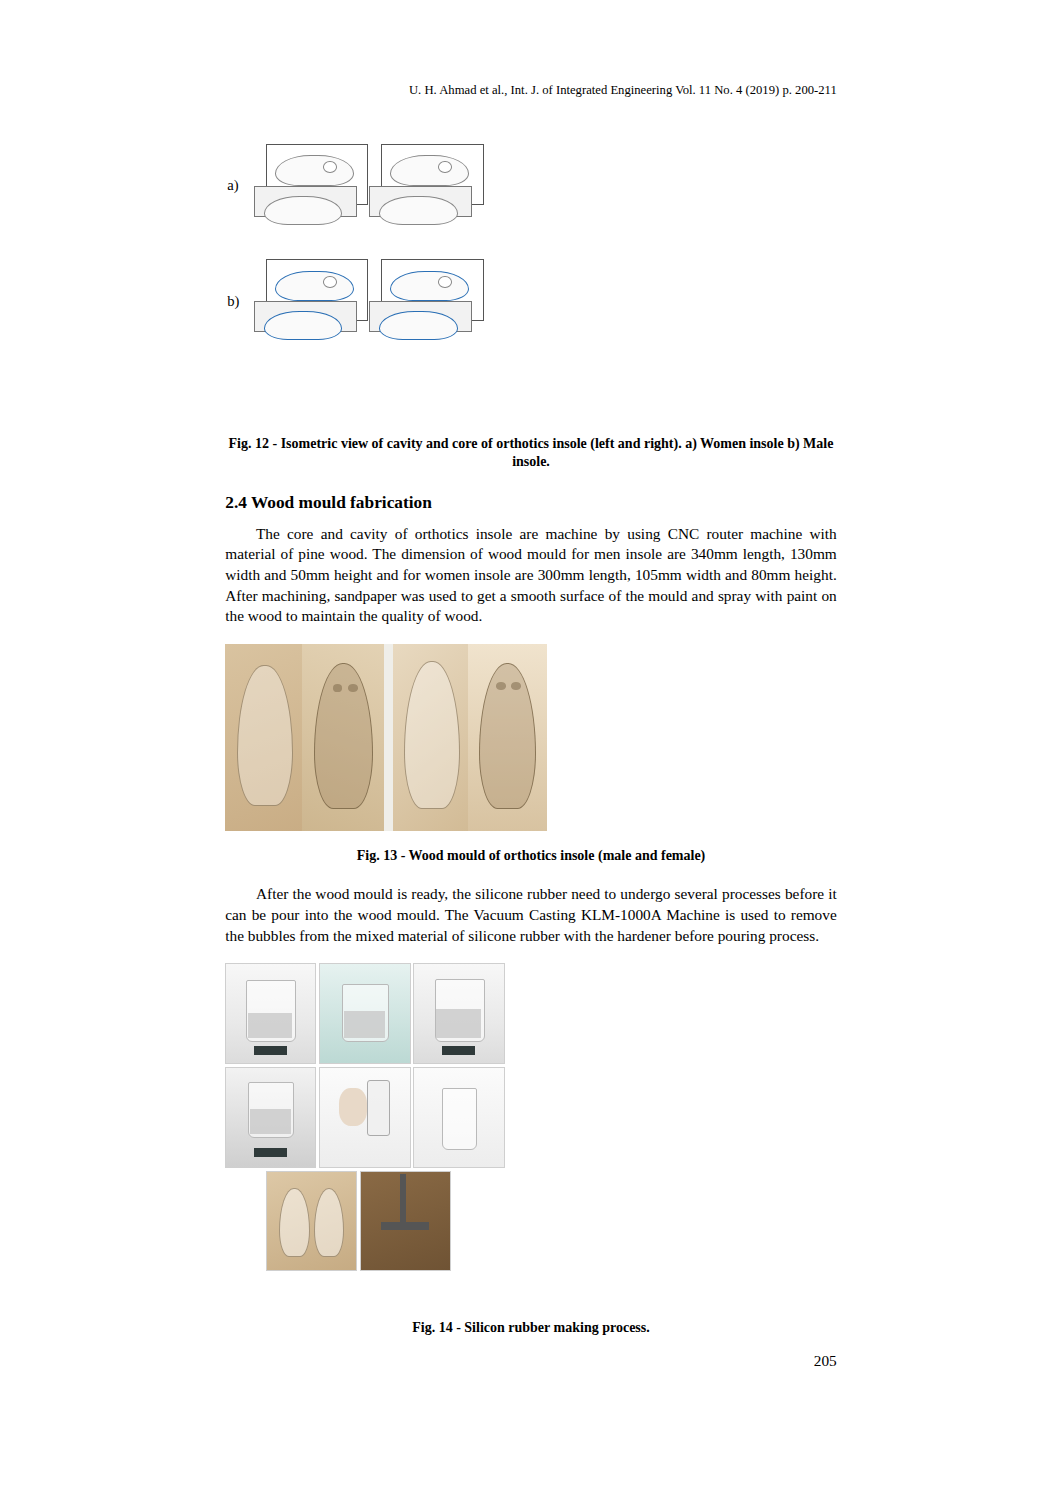U. H. Ahmad et al., Int. J. of Integrated Engineering Vol. 11 No. 4 (2019) p. 200-211
a)
b)
Fig. 12 - Isometric view of cavity and core of orthotics insole (left and right). a) Women insole b) Male insole.
2.4 Wood mould fabrication
The core and cavity of orthotics insole are machine by using CNC router machine with material of pine wood. The dimension of wood mould for men insole are 340mm length, 130mm width and 50mm height and for women insole are 300mm length, 105mm width and 80mm height. After machining, sandpaper was used to get a smooth surface of the mould and spray with paint on the wood to maintain the quality of wood.
Fig. 13 - Wood mould of orthotics insole (male and female)
After the wood mould is ready, the silicone rubber need to undergo several processes before it can be pour into the wood mould. The Vacuum Casting KLM-1000A Machine is used to remove the bubbles from the mixed material of silicone rubber with the hardener before pouring process.
Fig. 14 - Silicon rubber making process.
205